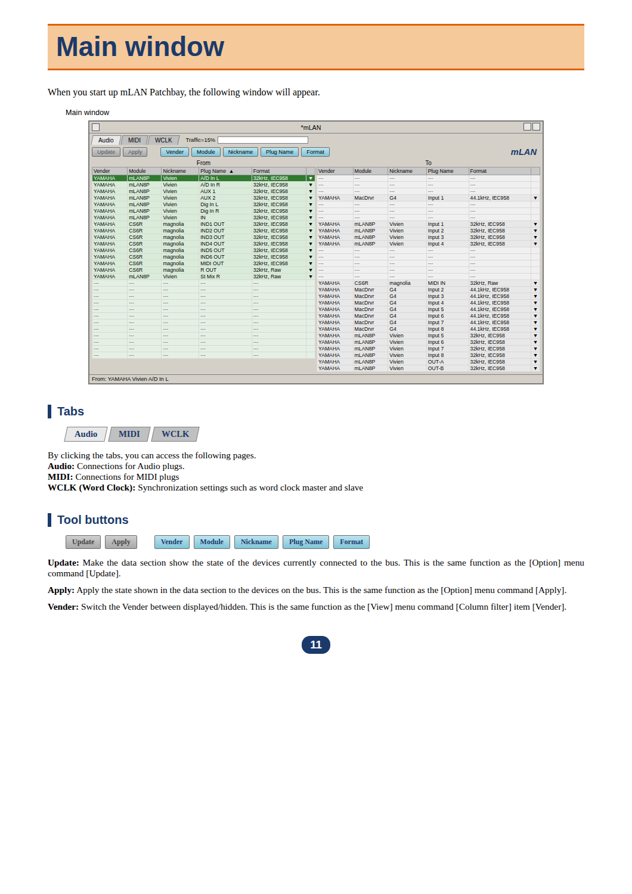Main window
When you start up mLAN Patchbay, the following window will appear.
Main window
*mLAN
Audio
MIDI
WCLK
Traffic=15%
Update Apply Vender Module Nickname Plug Name Format mLAN
From
| Vender | Module | Nickname | Plug Name ▲ | Format | |
| --- | --- | --- | --- | --- | --- |
| YAMAHA | mLAN8P | Vivien | A/D In L | 32kHz, IEC958 | ▼ |
| YAMAHA | mLAN8P | Vivien | A/D In R | 32kHz, IEC958 | ▼ |
| YAMAHA | mLAN8P | Vivien | AUX 1 | 32kHz, IEC958 | ▼ |
| YAMAHA | mLAN8P | Vivien | AUX 2 | 32kHz, IEC958 | ▼ |
| YAMAHA | mLAN8P | Vivien | Dig In L | 32kHz, IEC958 | ▼ |
| YAMAHA | mLAN8P | Vivien | Dig In R | 32kHz, IEC958 | ▼ |
| YAMAHA | mLAN8P | Vivien | IN | 32kHz, IEC958 | ▼ |
| YAMAHA | CS6R | magnolia | IND1 OUT | 32kHz, IEC958 | ▼ |
| YAMAHA | CS6R | magnolia | IND2 OUT | 32kHz, IEC958 | ▼ |
| YAMAHA | CS6R | magnolia | IND3 OUT | 32kHz, IEC958 | ▼ |
| YAMAHA | CS6R | magnolia | IND4 OUT | 32kHz, IEC958 | ▼ |
| YAMAHA | CS6R | magnolia | IND5 OUT | 32kHz, IEC958 | ▼ |
| YAMAHA | CS6R | magnolia | IND6 OUT | 32kHz, IEC958 | ▼ |
| YAMAHA | CS6R | magnolia | MIDI OUT | 32kHz, IEC958 | ▼ |
| YAMAHA | CS6R | magnolia | R OUT | 32kHz, Raw | ▼ |
| YAMAHA | mLAN8P | Vivien | St Mix R | 32kHz, Raw | ▼ |
| --- | --- | --- | --- | --- | |
| --- | --- | --- | --- | --- | |
| --- | --- | --- | --- | --- | |
| --- | --- | --- | --- | --- | |
| --- | --- | --- | --- | --- | |
| --- | --- | --- | --- | --- | |
| --- | --- | --- | --- | --- | |
| --- | --- | --- | --- | --- | |
| --- | --- | --- | --- | --- | |
| --- | --- | --- | --- | --- | |
| --- | --- | --- | --- | --- | |
| --- | --- | --- | --- | --- | |
To
| Vender | Module | Nickname | Plug Name | Format | |
| --- | --- | --- | --- | --- | --- |
| --- | --- | --- | --- | --- | |
| --- | --- | --- | --- | --- | |
| --- | --- | --- | --- | --- | |
| YAMAHA | MacDrvr | G4 | Input 1 | 44.1kHz, IEC958 | ▼ |
| --- | --- | --- | --- | --- | |
| --- | --- | --- | --- | --- | |
| --- | --- | --- | --- | --- | |
| YAMAHA | mLAN8P | Vivien | Input 1 | 32kHz, IEC958 | ▼ |
| YAMAHA | mLAN8P | Vivien | Input 2 | 32kHz, IEC958 | ▼ |
| YAMAHA | mLAN8P | Vivien | Input 3 | 32kHz, IEC958 | ▼ |
| YAMAHA | mLAN8P | Vivien | Input 4 | 32kHz, IEC958 | ▼ |
| --- | --- | --- | --- | --- | |
| --- | --- | --- | --- | --- | |
| --- | --- | --- | --- | --- | |
| --- | --- | --- | --- | --- | |
| --- | --- | --- | --- | --- | |
| YAMAHA | CS6R | magnolia | MIDI IN | 32kHz, Raw | ▼ |
| YAMAHA | MacDrvr | G4 | Input 2 | 44.1kHz, IEC958 | ▼ |
| YAMAHA | MacDrvr | G4 | Input 3 | 44.1kHz, IEC958 | ▼ |
| YAMAHA | MacDrvr | G4 | Input 4 | 44.1kHz, IEC958 | ▼ |
| YAMAHA | MacDrvr | G4 | Input 5 | 44.1kHz, IEC958 | ▼ |
| YAMAHA | MacDrvr | G4 | Input 6 | 44.1kHz, IEC958 | ▼ |
| YAMAHA | MacDrvr | G4 | Input 7 | 44.1kHz, IEC958 | ▼ |
| YAMAHA | MacDrvr | G4 | Input 8 | 44.1kHz, IEC958 | ▼ |
| YAMAHA | mLAN8P | Vivien | Input 5 | 32kHz, IEC958 | ▼ |
| YAMAHA | mLAN8P | Vivien | Input 6 | 32kHz, IEC958 | ▼ |
| YAMAHA | mLAN8P | Vivien | Input 7 | 32kHz, IEC958 | ▼ |
| YAMAHA | mLAN8P | Vivien | Input 8 | 32kHz, IEC958 | ▼ |
| YAMAHA | mLAN8P | Vivien | OUT-A | 32kHz, IEC958 | ▼ |
| YAMAHA | mLAN8P | Vivien | OUT-B | 32kHz, IEC958 | ▼ |
From: YAMAHA Vivien A/D In L
Tabs
Audio
MIDI
WCLK
By clicking the tabs, you can access the following pages.
Audio: Connections for Audio plugs.
MIDI: Connections for MIDI plugs
WCLK (Word Clock): Synchronization settings such as word clock master and slave
Tool buttons
Update Apply Vender Module Nickname Plug Name Format
Update: Make the data section show the state of the devices currently connected to the bus. This is the same function as the [Option] menu command [Update].
Apply: Apply the state shown in the data section to the devices on the bus. This is the same function as the [Option] menu command [Apply].
Vender: Switch the Vender between displayed/hidden. This is the same function as the [View] menu command [Column filter] item [Vender].
11